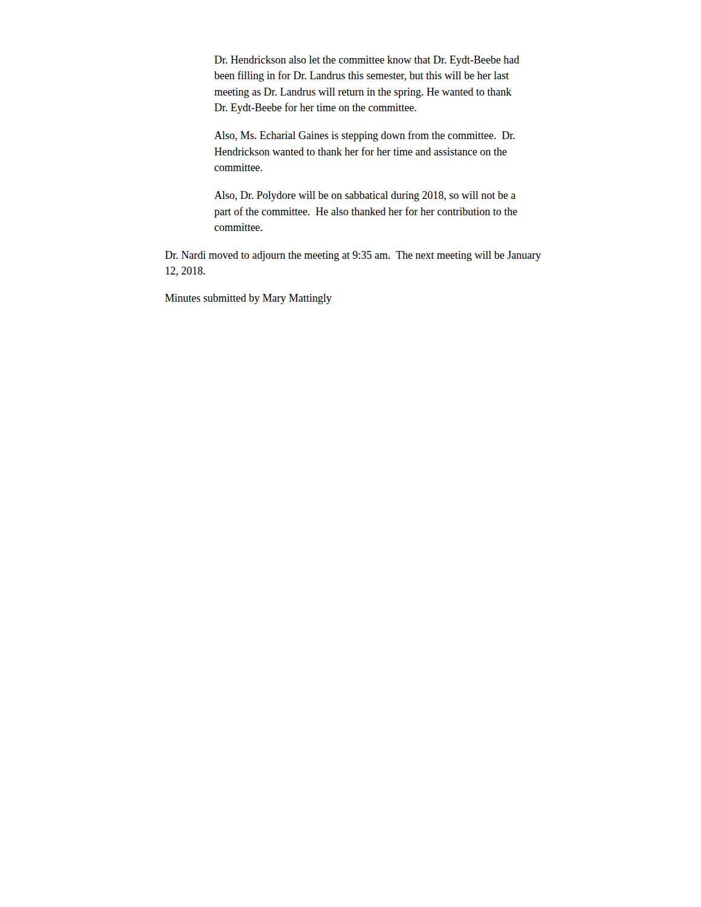Dr. Hendrickson also let the committee know that Dr. Eydt-Beebe had been filling in for Dr. Landrus this semester, but this will be her last meeting as Dr. Landrus will return in the spring. He wanted to thank Dr. Eydt-Beebe for her time on the committee.
Also, Ms. Echarial Gaines is stepping down from the committee. Dr. Hendrickson wanted to thank her for her time and assistance on the committee.
Also, Dr. Polydore will be on sabbatical during 2018, so will not be a part of the committee. He also thanked her for her contribution to the committee.
Dr. Nardi moved to adjourn the meeting at 9:35 am. The next meeting will be January 12, 2018.
Minutes submitted by Mary Mattingly